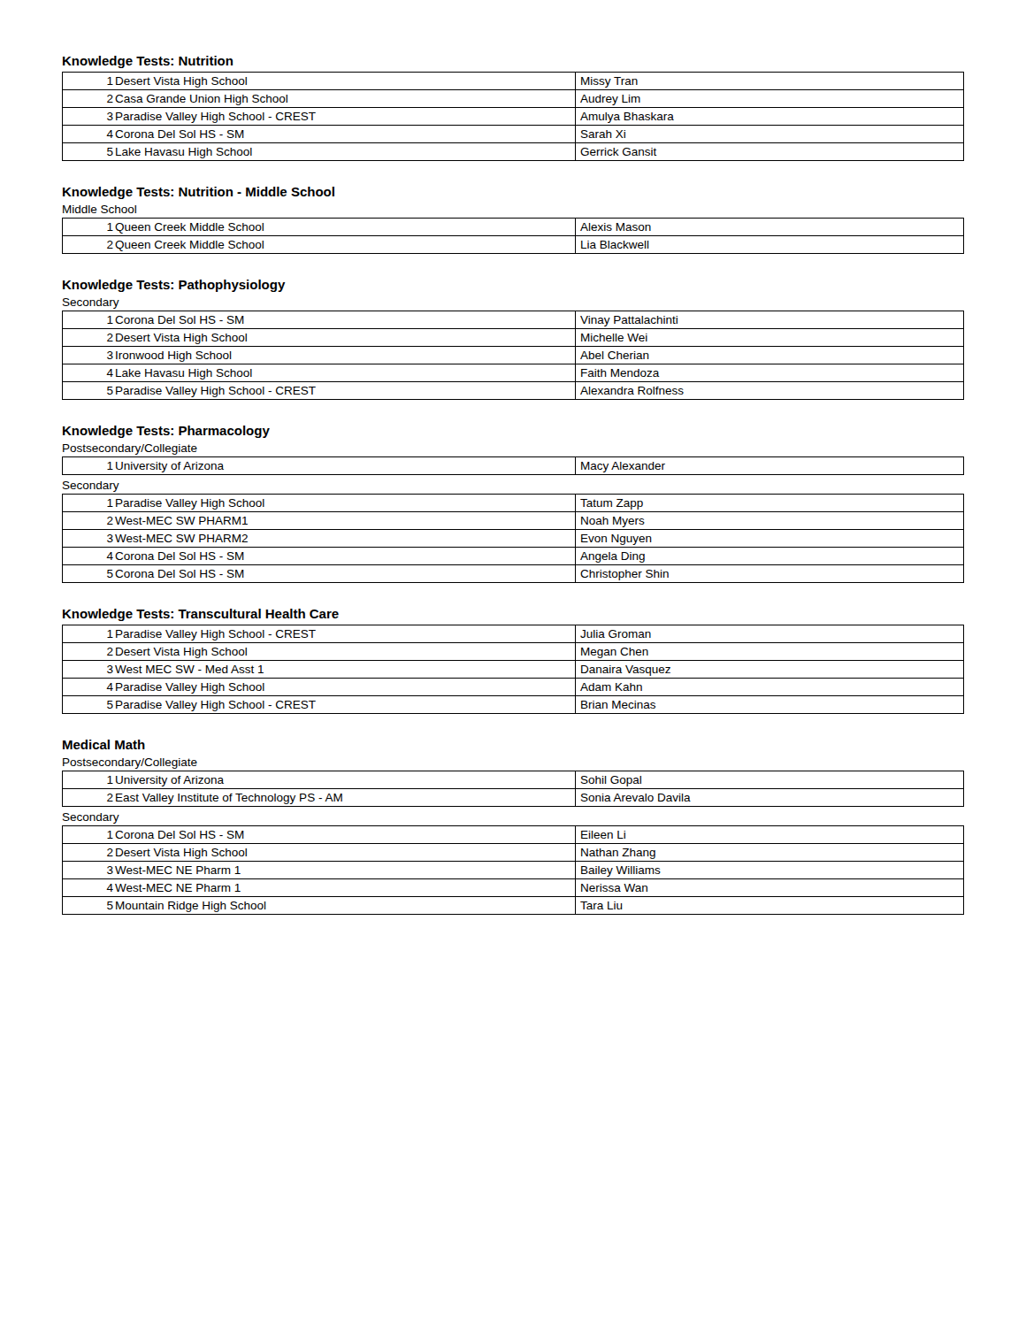Knowledge Tests: Nutrition
| 1 | Desert Vista High School | Missy Tran |
| 2 | Casa Grande Union High School | Audrey Lim |
| 3 | Paradise Valley High School - CREST | Amulya Bhaskara |
| 4 | Corona Del Sol HS - SM | Sarah Xi |
| 5 | Lake Havasu High School | Gerrick Gansit |
Knowledge Tests: Nutrition - Middle School
Middle School
| 1 | Queen Creek Middle School | Alexis Mason |
| 2 | Queen Creek Middle School | Lia Blackwell |
Knowledge Tests: Pathophysiology
Secondary
| 1 | Corona Del Sol HS - SM | Vinay Pattalachinti |
| 2 | Desert Vista High School | Michelle Wei |
| 3 | Ironwood High School | Abel Cherian |
| 4 | Lake Havasu High School | Faith Mendoza |
| 5 | Paradise Valley High School - CREST | Alexandra Rolfness |
Knowledge Tests: Pharmacology
Postsecondary/Collegiate
| 1 | University of Arizona | Macy Alexander |
Secondary
| 1 | Paradise Valley High School | Tatum Zapp |
| 2 | West-MEC SW PHARM1 | Noah Myers |
| 3 | West-MEC SW PHARM2 | Evon Nguyen |
| 4 | Corona Del Sol HS - SM | Angela Ding |
| 5 | Corona Del Sol HS - SM | Christopher Shin |
Knowledge Tests: Transcultural Health Care
| 1 | Paradise Valley High School - CREST | Julia Groman |
| 2 | Desert Vista High School | Megan Chen |
| 3 | West MEC SW - Med Asst 1 | Danaira Vasquez |
| 4 | Paradise Valley High School | Adam Kahn |
| 5 | Paradise Valley High School - CREST | Brian Mecinas |
Medical Math
Postsecondary/Collegiate
| 1 | University of Arizona | Sohil Gopal |
| 2 | East Valley Institute of Technology PS - AM | Sonia Arevalo Davila |
Secondary
| 1 | Corona Del Sol HS - SM | Eileen Li |
| 2 | Desert Vista High School | Nathan Zhang |
| 3 | West-MEC NE Pharm 1 | Bailey Williams |
| 4 | West-MEC NE Pharm 1 | Nerissa Wan |
| 5 | Mountain Ridge High School | Tara Liu |